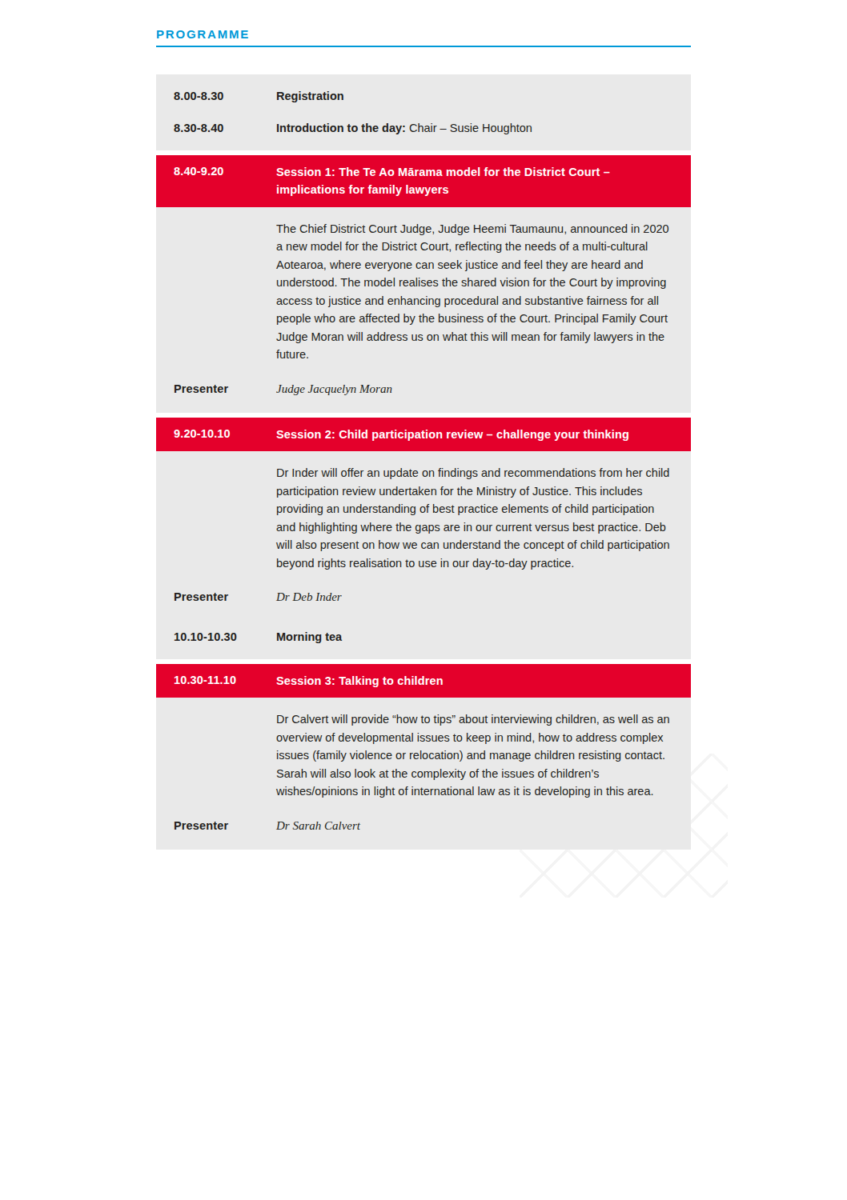Programme
| 8.00-8.30 | Registration |
| 8.30-8.40 | Introduction to the day: Chair – Susie Houghton |
| 8.40-9.20 | Session 1: The Te Ao Mārama model for the District Court – implications for family lawyers |
| | The Chief District Court Judge, Judge Heemi Taumaunu, announced in 2020 a new model for the District Court, reflecting the needs of a multi-cultural Aotearoa, where everyone can seek justice and feel they are heard and understood. The model realises the shared vision for the Court by improving access to justice and enhancing procedural and substantive fairness for all people who are affected by the business of the Court. Principal Family Court Judge Moran will address us on what this will mean for family lawyers in the future. |
| Presenter | Judge Jacquelyn Moran |
| 9.20-10.10 | Session 2: Child participation review – challenge your thinking |
| | Dr Inder will offer an update on findings and recommendations from her child participation review undertaken for the Ministry of Justice. This includes providing an understanding of best practice elements of child participation and highlighting where the gaps are in our current versus best practice. Deb will also present on how we can understand the concept of child participation beyond rights realisation to use in our day-to-day practice. |
| Presenter | Dr Deb Inder |
| 10.10-10.30 | Morning tea |
| 10.30-11.10 | Session 3: Talking to children |
| | Dr Calvert will provide “how to tips” about interviewing children, as well as an overview of developmental issues to keep in mind, how to address complex issues (family violence or relocation) and manage children resisting contact. Sarah will also look at the complexity of the issues of children’s wishes/opinions in light of international law as it is developing in this area. |
| Presenter | Dr Sarah Calvert |